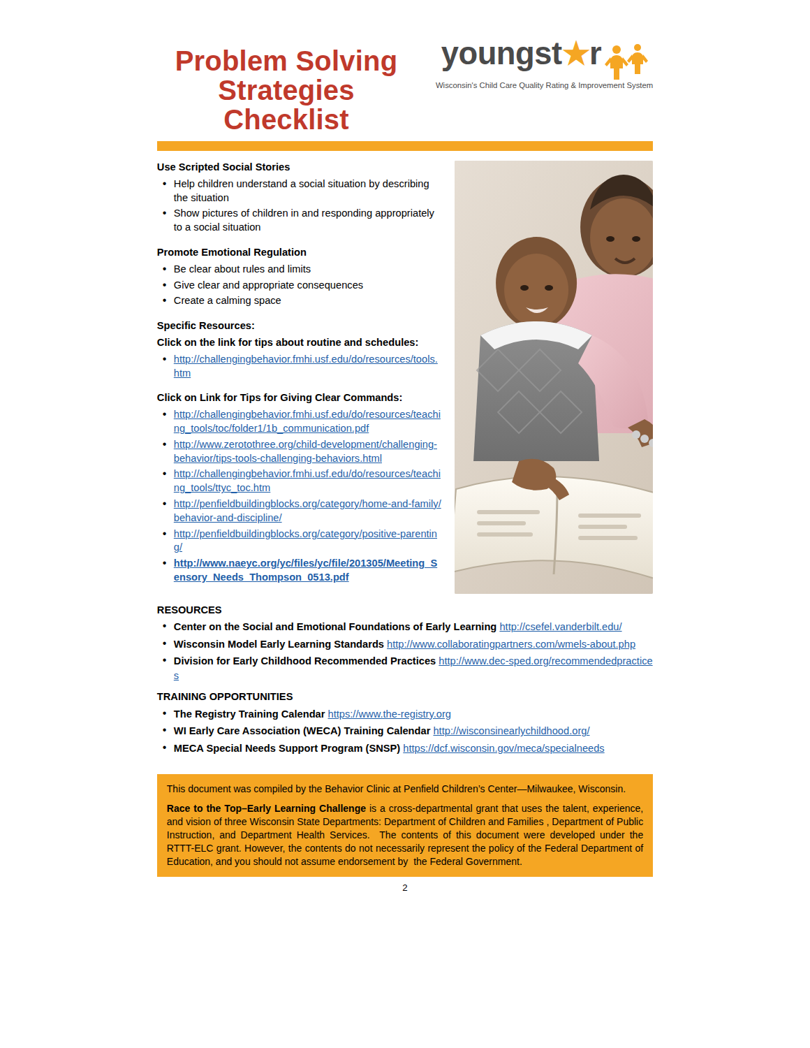Problem Solving
Strategies Checklist
youngst★r
Wisconsin's Child Care Quality Rating & Improvement System
Use Scripted Social Stories
Help children understand a social situation by describing the situation
Show pictures of children in and responding appropriately to a social situation
Promote Emotional Regulation
Be clear about rules and limits
Give clear and appropriate consequences
Create a calming space
Specific Resources:
Click on the link for tips about routine and schedules:
http://challengingbehavior.fmhi.usf.edu/do/resources/tools.htm
Click on Link for Tips for Giving Clear Commands:
http://challengingbehavior.fmhi.usf.edu/do/resources/teaching_tools/toc/folder1/1b_communication.pdf
http://www.zerotothree.org/child-development/challenging-behavior/tips-tools-challenging-behaviors.html
http://challengingbehavior.fmhi.usf.edu/do/resources/teaching_tools/ttyc_toc.htm
http://penfieldbuildingblocks.org/category/home-and-family/behavior-and-discipline/
http://penfieldbuildingblocks.org/category/positive-parenting/
http://www.naeyc.org/yc/files/yc/file/201305/Meeting_Sensory_Needs_Thompson_0513.pdf
RESOURCES
Center on the Social and Emotional Foundations of Early Learning http://csefel.vanderbilt.edu/
Wisconsin Model Early Learning Standards http://www.collaboratingpartners.com/wmels-about.php
Division for Early Childhood Recommended Practices http://www.dec-sped.org/recommendedpractices
TRAINING OPPORTUNITIES
The Registry Training Calendar https://www.the-registry.org
WI Early Care Association (WECA) Training Calendar http://wisconsinearlychildhood.org/
MECA Special Needs Support Program (SNSP) https://dcf.wisconsin.gov/meca/specialneeds
This document was compiled by the Behavior Clinic at Penfield Children’s Center—Milwaukee, Wisconsin.
Race to the Top–Early Learning Challenge is a cross-departmental grant that uses the talent, experience, and vision of three Wisconsin State Departments: Department of Children and Families , Department of Public Instruction, and Department Health Services. The contents of this document were developed under the RTTT-ELC grant. However, the contents do not necessarily represent the policy of the Federal Department of Education, and you should not assume endorsement by the Federal Government.
2